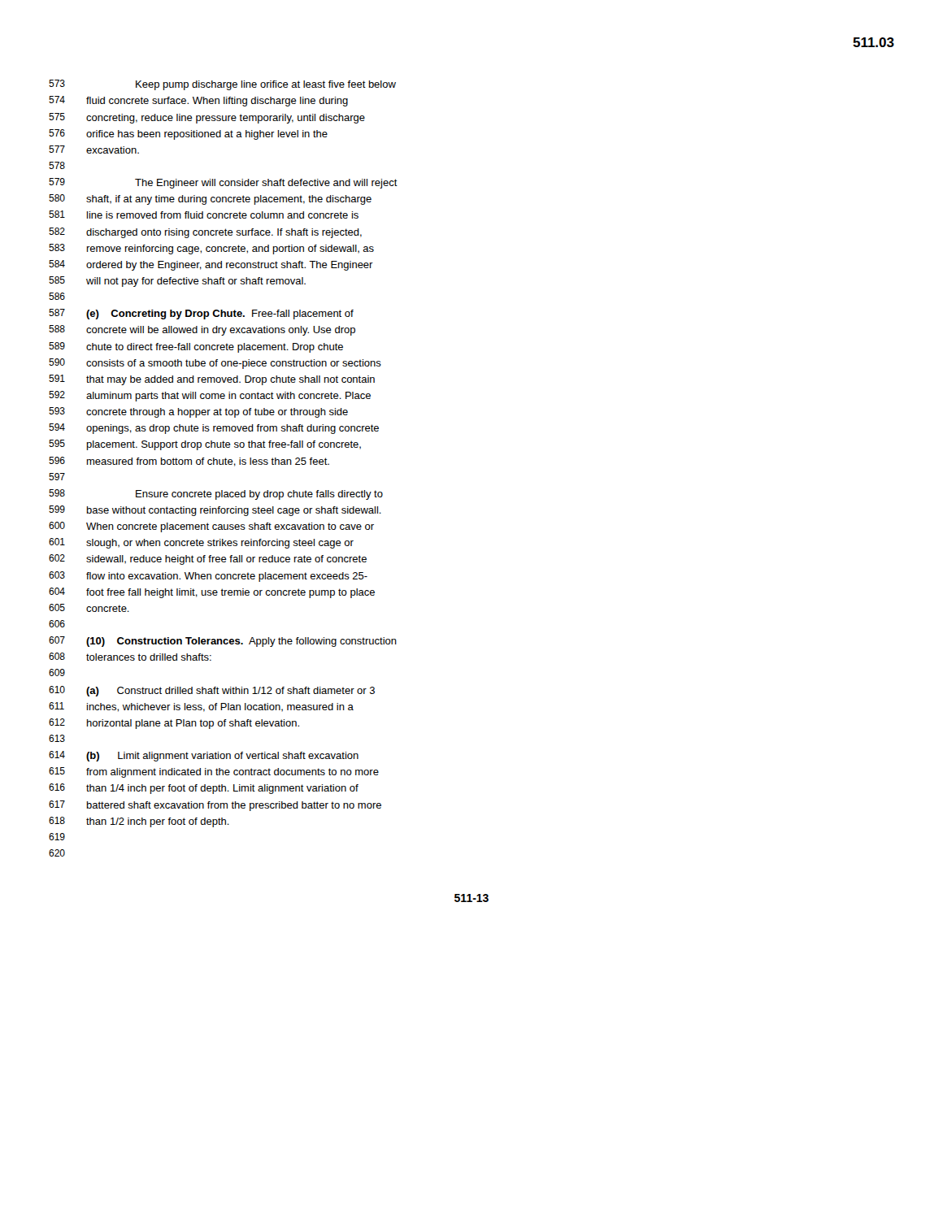511.03
| 573 | Keep pump discharge line orifice at least five feet below |
| 574 | fluid concrete surface. When lifting discharge line during |
| 575 | concreting, reduce line pressure temporarily, until discharge |
| 576 | orifice has been repositioned at a higher level in the |
| 577 | excavation. |
| 578 | |
| 579 | The Engineer will consider shaft defective and will reject |
| 580 | shaft, if at any time during concrete placement, the discharge |
| 581 | line is removed from fluid concrete column and concrete is |
| 582 | discharged onto rising concrete surface. If shaft is rejected, |
| 583 | remove reinforcing cage, concrete, and portion of sidewall, as |
| 584 | ordered by the Engineer, and reconstruct shaft. The Engineer |
| 585 | will not pay for defective shaft or shaft removal. |
| 586 | |
| 587 | (e) Concreting by Drop Chute. Free-fall placement of |
| 588 | concrete will be allowed in dry excavations only. Use drop |
| 589 | chute to direct free-fall concrete placement. Drop chute |
| 590 | consists of a smooth tube of one-piece construction or sections |
| 591 | that may be added and removed. Drop chute shall not contain |
| 592 | aluminum parts that will come in contact with concrete. Place |
| 593 | concrete through a hopper at top of tube or through side |
| 594 | openings, as drop chute is removed from shaft during concrete |
| 595 | placement. Support drop chute so that free-fall of concrete, |
| 596 | measured from bottom of chute, is less than 25 feet. |
| 597 | |
| 598 | Ensure concrete placed by drop chute falls directly to |
| 599 | base without contacting reinforcing steel cage or shaft sidewall. |
| 600 | When concrete placement causes shaft excavation to cave or |
| 601 | slough, or when concrete strikes reinforcing steel cage or |
| 602 | sidewall, reduce height of free fall or reduce rate of concrete |
| 603 | flow into excavation. When concrete placement exceeds 25- |
| 604 | foot free fall height limit, use tremie or concrete pump to place |
| 605 | concrete. |
| 606 | |
| 607 | (10) Construction Tolerances. Apply the following construction |
| 608 | tolerances to drilled shafts: |
| 609 | |
| 610 | (a) Construct drilled shaft within 1/12 of shaft diameter or 3 |
| 611 | inches, whichever is less, of Plan location, measured in a |
| 612 | horizontal plane at Plan top of shaft elevation. |
| 613 | |
| 614 | (b) Limit alignment variation of vertical shaft excavation |
| 615 | from alignment indicated in the contract documents to no more |
| 616 | than 1/4 inch per foot of depth. Limit alignment variation of |
| 617 | battered shaft excavation from the prescribed batter to no more |
| 618 | than 1/2 inch per foot of depth. |
| 619 | |
| 620 | |
511-13